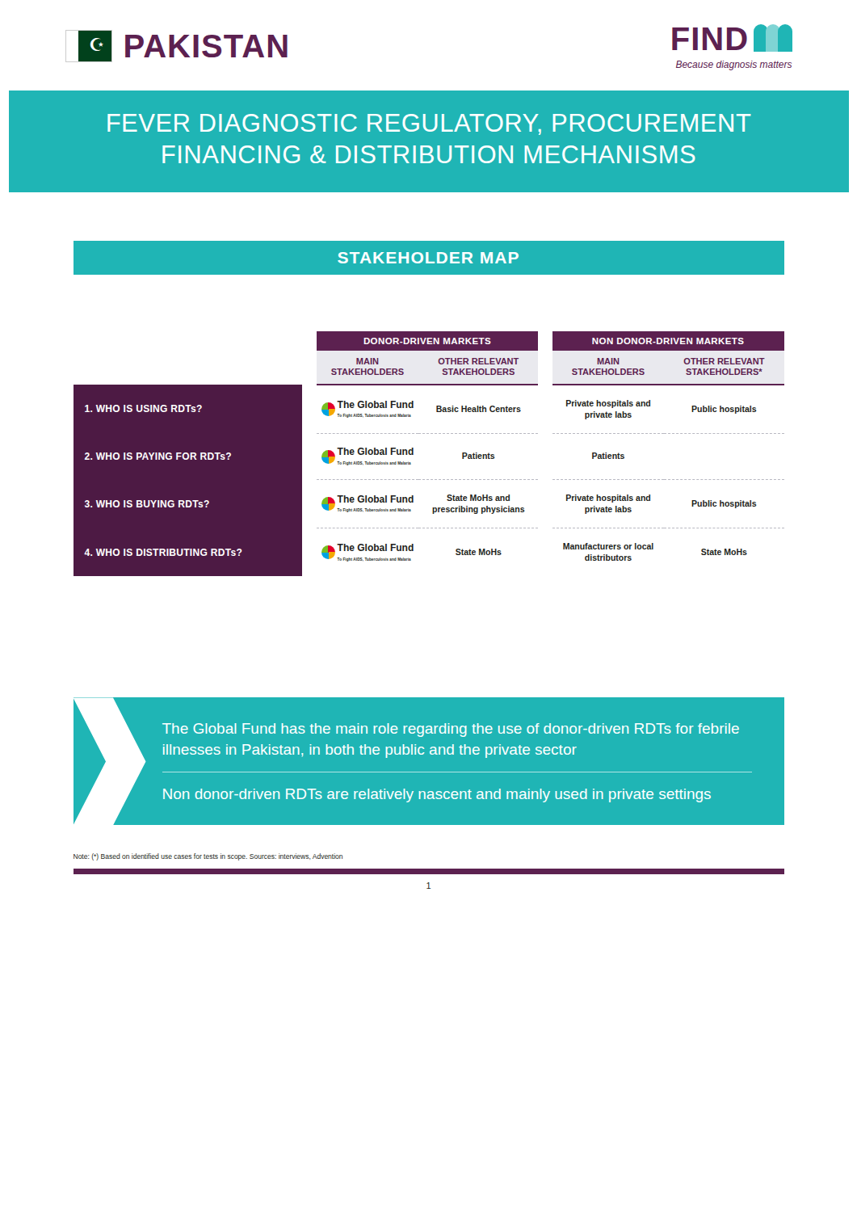PAKISTAN
FIND
Because diagnosis matters
FEVER DIAGNOSTIC REGULATORY, PROCUREMENT
FINANCING & DISTRIBUTION MECHANISMS
STAKEHOLDER MAP
| | | DONOR-DRIVEN MARKETS | | NON DONOR-DRIVEN MARKETS |
| | | MAIN STAKEHOLDERS | OTHER RELEVANT STAKEHOLDERS | | MAIN STAKEHOLDERS | OTHER RELEVANT STAKEHOLDERS* |
| 1. WHO IS USING RDTs? | | The Global Fund To Fight AIDS, Tuberculosis and Malaria | Basic Health Centers | | Private hospitals and private labs | Public hospitals |
| 2. WHO IS PAYING FOR RDTs? | | The Global Fund To Fight AIDS, Tuberculosis and Malaria | Patients | | Patients | |
| 3. WHO IS BUYING RDTs? | | The Global Fund To Fight AIDS, Tuberculosis and Malaria | State MoHs and prescribing physicians | | Private hospitals and private labs | Public hospitals |
| 4. WHO IS DISTRIBUTING RDTs? | | The Global Fund To Fight AIDS, Tuberculosis and Malaria | State MoHs | | Manufacturers or local distributors | State MoHs |
The Global Fund has the main role regarding the use of donor-driven RDTs for febrile illnesses in Pakistan, in both the public and the private sector
Non donor-driven RDTs are relatively nascent and mainly used in private settings
Note: (*) Based on identified use cases for tests in scope. Sources: interviews, Advention
1